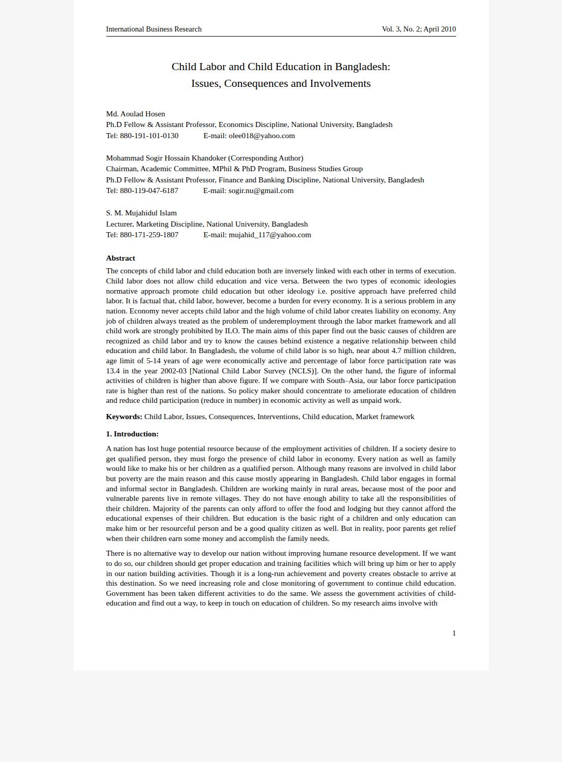International Business Research Vol. 3, No. 2; April 2010
Child Labor and Child Education in Bangladesh: Issues, Consequences and Involvements
Md. Aoulad Hosen
Ph.D Fellow & Assistant Professor, Economics Discipline, National University, Bangladesh
Tel: 880-191-101-0130 E-mail: olee018@yahoo.com
Mohammad Sogir Hossain Khandoker (Corresponding Author)
Chairman, Academic Committee, MPhil & PhD Program, Business Studies Group
Ph.D Fellow & Assistant Professor, Finance and Banking Discipline, National University, Bangladesh
Tel: 880-119-047-6187 E-mail: sogir.nu@gmail.com
S. M. Mujahidul Islam
Lecturer, Marketing Discipline, National University, Bangladesh
Tel: 880-171-259-1807 E-mail: mujahid_117@yahoo.com
Abstract
The concepts of child labor and child education both are inversely linked with each other in terms of execution. Child labor does not allow child education and vice versa. Between the two types of economic ideologies normative approach promote child education but other ideology i.e. positive approach have preferred child labor. It is factual that, child labor, however, become a burden for every economy. It is a serious problem in any nation. Economy never accepts child labor and the high volume of child labor creates liability on economy. Any job of children always treated as the problem of underemployment through the labor market framework and all child work are strongly prohibited by ILO. The main aims of this paper find out the basic causes of children are recognized as child labor and try to know the causes behind existence a negative relationship between child education and child labor. In Bangladesh, the volume of child labor is so high, near about 4.7 million children, age limit of 5-14 years of age were economically active and percentage of labor force participation rate was 13.4 in the year 2002-03 [National Child Labor Survey (NCLS)]. On the other hand, the figure of informal activities of children is higher than above figure. If we compare with South–Asia, our labor force participation rate is higher than rest of the nations. So policy maker should concentrate to ameliorate education of children and reduce child participation (reduce in number) in economic activity as well as unpaid work.
Keywords: Child Labor, Issues, Consequences, Interventions, Child education, Market framework
1. Introduction:
A nation has lost huge potential resource because of the employment activities of children. If a society desire to get qualified person, they must forgo the presence of child labor in economy. Every nation as well as family would like to make his or her children as a qualified person. Although many reasons are involved in child labor but poverty are the main reason and this cause mostly appearing in Bangladesh. Child labor engages in formal and informal sector in Bangladesh. Children are working mainly in rural areas, because most of the poor and vulnerable parents live in remote villages. They do not have enough ability to take all the responsibilities of their children. Majority of the parents can only afford to offer the food and lodging but they cannot afford the educational expenses of their children. But education is the basic right of a children and only education can make him or her resourceful person and be a good quality citizen as well. But in reality, poor parents get relief when their children earn some money and accomplish the family needs.
There is no alternative way to develop our nation without improving humane resource development. If we want to do so, our children should get proper education and training facilities which will bring up him or her to apply in our nation building activities. Though it is a long-run achievement and poverty creates obstacle to arrive at this destination. So we need increasing role and close monitoring of government to continue child education. Government has been taken different activities to do the same. We assess the government activities of child-education and find out a way, to keep in touch on education of children. So my research aims involve with
1